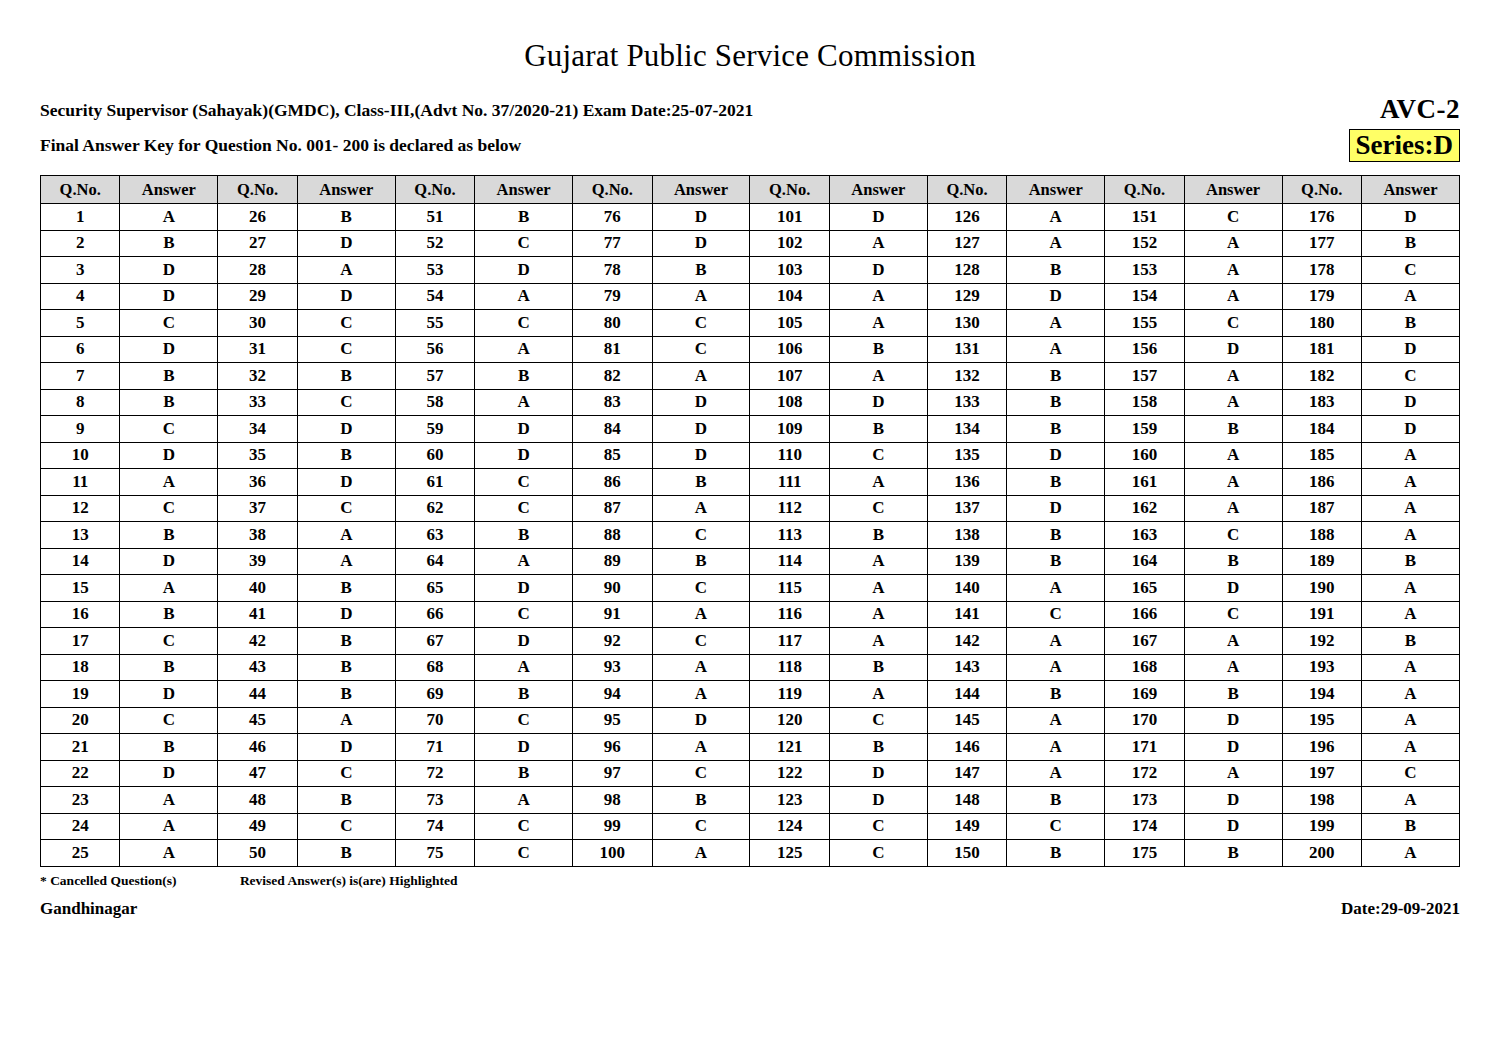Gujarat Public Service Commission
Security Supervisor (Sahayak)(GMDC), Class-III,(Advt No. 37/2020-21) Exam Date:25-07-2021 AVC-2
Final Answer Key for Question No. 001- 200 is declared as below Series:D
| Q.No. | Answer | Q.No. | Answer | Q.No. | Answer | Q.No. | Answer | Q.No. | Answer | Q.No. | Answer | Q.No. | Answer | Q.No. | Answer |
| --- | --- | --- | --- | --- | --- | --- | --- | --- | --- | --- | --- | --- | --- | --- | --- |
| 1 | A | 26 | B | 51 | B | 76 | D | 101 | D | 126 | A | 151 | C | 176 | D |
| 2 | B | 27 | D | 52 | C | 77 | D | 102 | A | 127 | A | 152 | A | 177 | B |
| 3 | D | 28 | A | 53 | D | 78 | B | 103 | D | 128 | B | 153 | A | 178 | C |
| 4 | D | 29 | D | 54 | A | 79 | A | 104 | A | 129 | D | 154 | A | 179 | A |
| 5 | C | 30 | C | 55 | C | 80 | C | 105 | A | 130 | A | 155 | C | 180 | B |
| 6 | D | 31 | C | 56 | A | 81 | C | 106 | B | 131 | A | 156 | D | 181 | D |
| 7 | B | 32 | B | 57 | B | 82 | A | 107 | A | 132 | B | 157 | A | 182 | C |
| 8 | B | 33 | C | 58 | A | 83 | D | 108 | D | 133 | B | 158 | A | 183 | D |
| 9 | C | 34 | D | 59 | D | 84 | D | 109 | B | 134 | B | 159 | B | 184 | D |
| 10 | D | 35 | B | 60 | D | 85 | D | 110 | C | 135 | D | 160 | A | 185 | A |
| 11 | A | 36 | D | 61 | C | 86 | B | 111 | A | 136 | B | 161 | A | 186 | A |
| 12 | C | 37 | C | 62 | C | 87 | A | 112 | C | 137 | D | 162 | A | 187 | A |
| 13 | B | 38 | A | 63 | B | 88 | C | 113 | B | 138 | B | 163 | C | 188 | A |
| 14 | D | 39 | A | 64 | A | 89 | B | 114 | A | 139 | B | 164 | B | 189 | B |
| 15 | A | 40 | B | 65 | D | 90 | C | 115 | A | 140 | A | 165 | D | 190 | A |
| 16 | B | 41 | D | 66 | C | 91 | A | 116 | A | 141 | C | 166 | C | 191 | A |
| 17 | C | 42 | B | 67 | D | 92 | C | 117 | A | 142 | A | 167 | A | 192 | B |
| 18 | B | 43 | B | 68 | A | 93 | A | 118 | B | 143 | A | 168 | A | 193 | A |
| 19 | D | 44 | B | 69 | B | 94 | A | 119 | A | 144 | B | 169 | B | 194 | A |
| 20 | C | 45 | A | 70 | C | 95 | D | 120 | C | 145 | A | 170 | D | 195 | A |
| 21 | B | 46 | D | 71 | D | 96 | A | 121 | B | 146 | A | 171 | D | 196 | A |
| 22 | D | 47 | C | 72 | B | 97 | C | 122 | D | 147 | A | 172 | A | 197 | C |
| 23 | A | 48 | B | 73 | A | 98 | B | 123 | D | 148 | B | 173 | D | 198 | A |
| 24 | A | 49 | C | 74 | C | 99 | C | 124 | C | 149 | C | 174 | D | 199 | B |
| 25 | A | 50 | B | 75 | C | 100 | A | 125 | C | 150 | B | 175 | B | 200 | A |
* Cancelled Question(s) Revised Answer(s) is(are) Highlighted
Gandhinagar Date:29-09-2021